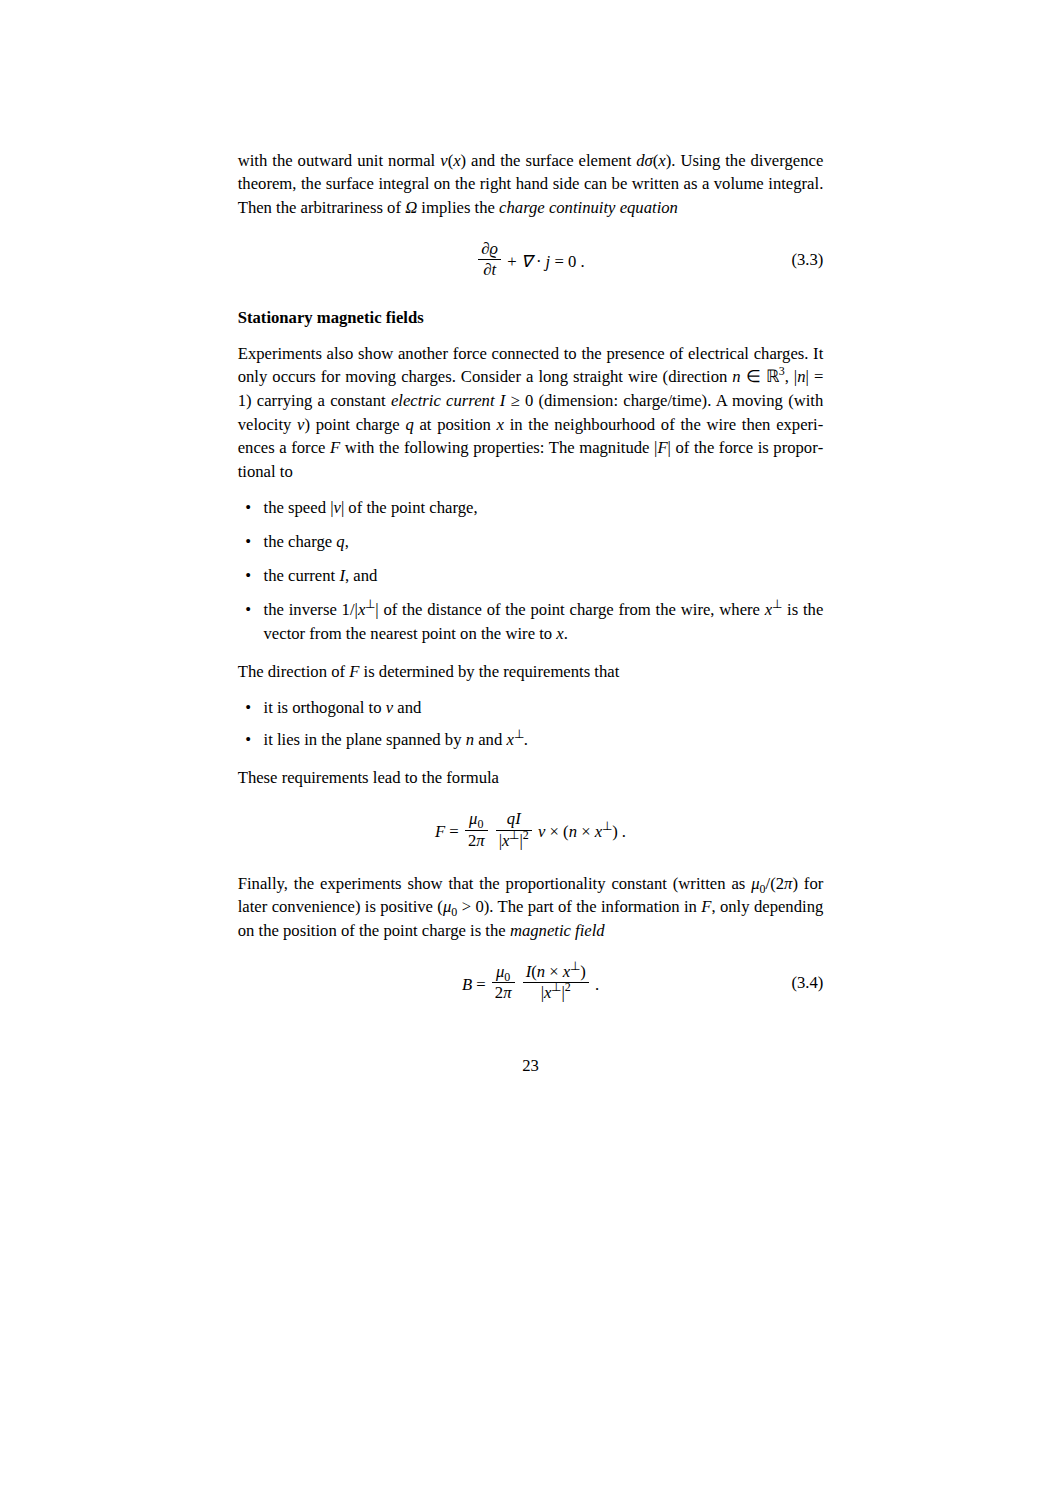with the outward unit normal ν(x) and the surface element dσ(x). Using the divergence theorem, the surface integral on the right hand side can be written as a volume integral. Then the arbitrariness of Ω implies the charge continuity equation
∂ϱ∂t + ∇ · j = 0 . (3.3)
Stationary magnetic fields
Experiments also show another force connected to the presence of electrical charges. It only occurs for moving charges. Consider a long straight wire (direction n ∈ ℝ3, |n| = 1) carrying a constant electric current I ≥ 0 (dimension: charge/time). A moving (with velocity v) point charge q at position x in the neighbourhood of the wire then experiences a force F with the following properties: The magnitude |F| of the force is proportional to
the speed |v| of the point charge,
the charge q,
the current I, and
the inverse 1/|x⊥| of the distance of the point charge from the wire, where x⊥ is the vector from the nearest point on the wire to x.
The direction of F is determined by the requirements that
it is orthogonal to v and
it lies in the plane spanned by n and x⊥.
These requirements lead to the formula
F = μ02π qI|x⊥|2 v × (n × x⊥) .
Finally, the experiments show that the proportionality constant (written as μ0/(2π) for later convenience) is positive (μ0 > 0). The part of the information in F, only depending on the position of the point charge is the magnetic field
B = μ02π I(n × x⊥)|x⊥|2 . (3.4)
23